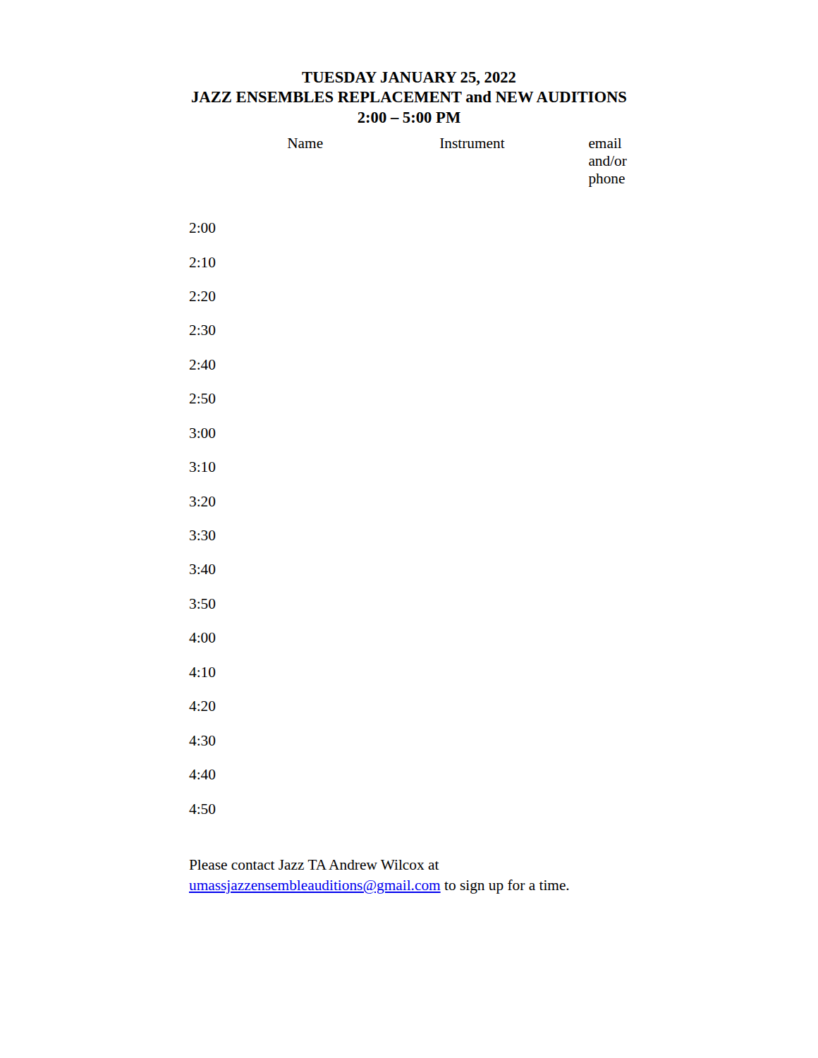TUESDAY JANUARY 25, 2022 JAZZ ENSEMBLES REPLACEMENT and NEW AUDITIONS 2:00 – 5:00 PM
Name Instrument email and/or phone
2:00
2:10
2:20
2:30
2:40
2:50
3:00
3:10
3:20
3:30
3:40
3:50
4:00
4:10
4:20
4:30
4:40
4:50
Please contact Jazz TA Andrew Wilcox at
umassjazzensembleauditions@gmail.com to sign up for a time.